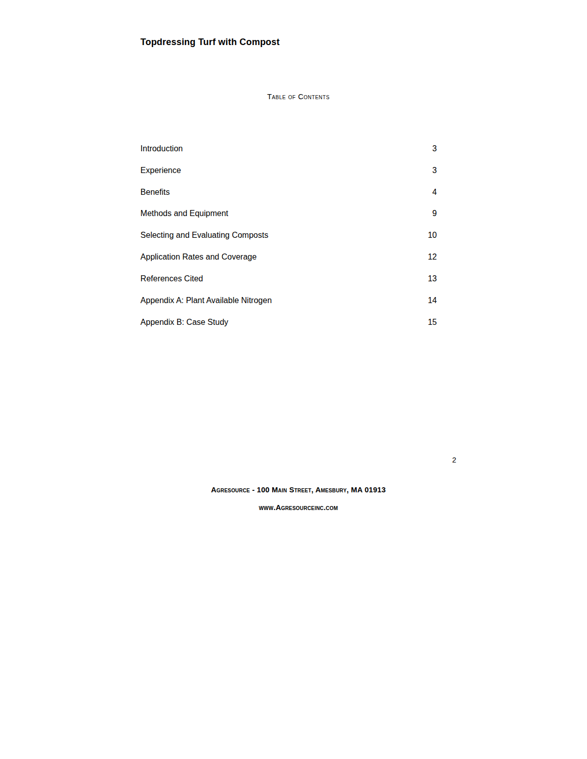Topdressing Turf with Compost
Table of Contents
| Introduction | 3 |
| Experience | 3 |
| Benefits | 4 |
| Methods and Equipment | 9 |
| Selecting and Evaluating Composts | 10 |
| Application Rates and Coverage | 12 |
| References Cited | 13 |
| Appendix A: Plant Available Nitrogen | 14 |
| Appendix B: Case Study | 15 |
Agresource - 100 Main Street, Amesbury, MA 01913
2
www.Agresourceinc.com